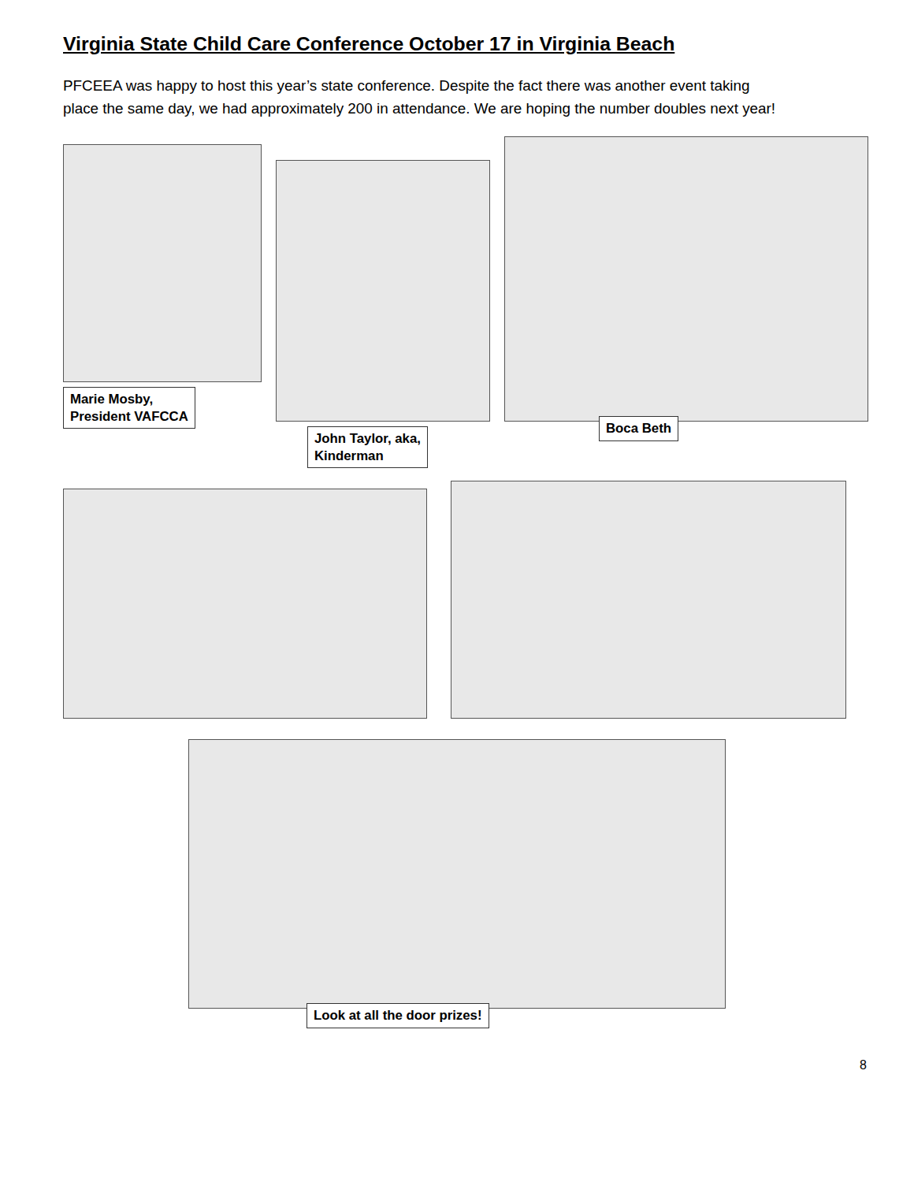Virginia State Child Care Conference October 17 in Virginia Beach
PFCEEA was happy to host this year’s state conference. Despite the fact there was another event taking place the same day, we had approximately 200 in attendance. We are hoping the number doubles next year!
Marie Mosby,
President VAFCCA
John Taylor, aka,
Kinderman
Boca Beth
Look at all the door prizes!
8